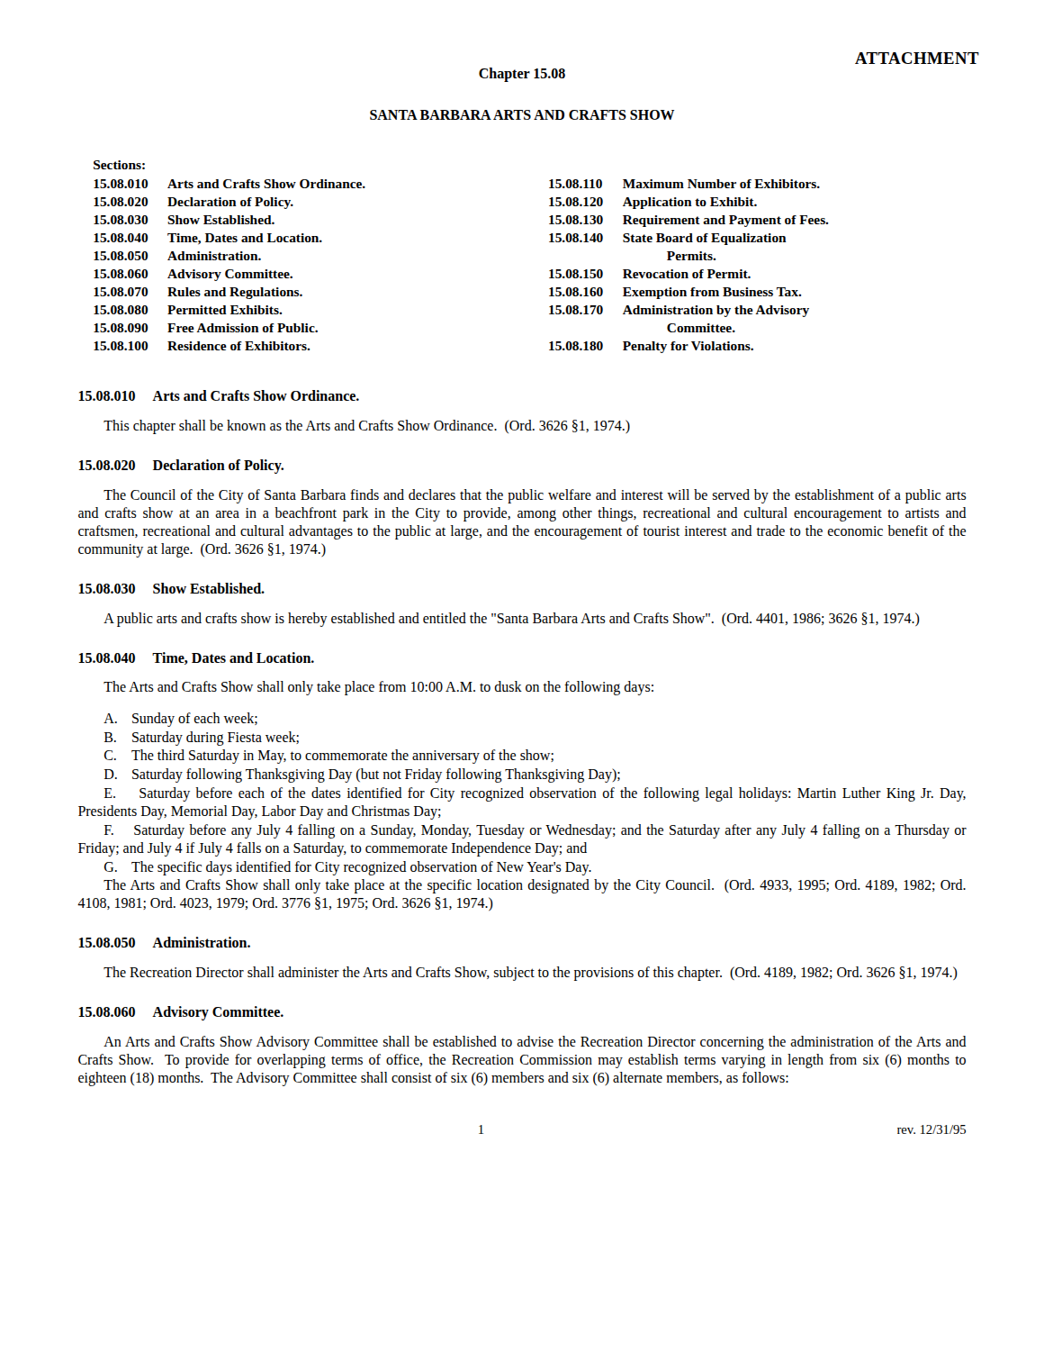ATTACHMENT
Chapter 15.08
SANTA BARBARA ARTS AND CRAFTS SHOW
Sections:
| 15.08.010 | Arts and Crafts Show Ordinance. | 15.08.110 | Maximum Number of Exhibitors. |
| 15.08.020 | Declaration of Policy. | 15.08.120 | Application to Exhibit. |
| 15.08.030 | Show Established. | 15.08.130 | Requirement and Payment of Fees. |
| 15.08.040 | Time, Dates and Location. | 15.08.140 | State Board of Equalization |
| 15.08.050 | Administration. | | Permits. |
| 15.08.060 | Advisory Committee. | 15.08.150 | Revocation of Permit. |
| 15.08.070 | Rules and Regulations. | 15.08.160 | Exemption from Business Tax. |
| 15.08.080 | Permitted Exhibits. | 15.08.170 | Administration by the Advisory |
| 15.08.090 | Free Admission of Public. | | Committee. |
| 15.08.100 | Residence of Exhibitors. | 15.08.180 | Penalty for Violations. |
15.08.010 Arts and Crafts Show Ordinance.
This chapter shall be known as the Arts and Crafts Show Ordinance. (Ord. 3626 §1, 1974.)
15.08.020 Declaration of Policy.
The Council of the City of Santa Barbara finds and declares that the public welfare and interest will be served by the establishment of a public arts and crafts show at an area in a beachfront park in the City to provide, among other things, recreational and cultural encouragement to artists and craftsmen, recreational and cultural advantages to the public at large, and the encouragement of tourist interest and trade to the economic benefit of the community at large. (Ord. 3626 §1, 1974.)
15.08.030 Show Established.
A public arts and crafts show is hereby established and entitled the "Santa Barbara Arts and Crafts Show". (Ord. 4401, 1986; 3626 §1, 1974.)
15.08.040 Time, Dates and Location.
The Arts and Crafts Show shall only take place from 10:00 A.M. to dusk on the following days:
A. Sunday of each week;
B. Saturday during Fiesta week;
C. The third Saturday in May, to commemorate the anniversary of the show;
D. Saturday following Thanksgiving Day (but not Friday following Thanksgiving Day);
E. Saturday before each of the dates identified for City recognized observation of the following legal holidays: Martin Luther King Jr. Day, Presidents Day, Memorial Day, Labor Day and Christmas Day;
F. Saturday before any July 4 falling on a Sunday, Monday, Tuesday or Wednesday; and the Saturday after any July 4 falling on a Thursday or Friday; and July 4 if July 4 falls on a Saturday, to commemorate Independence Day; and
G. The specific days identified for City recognized observation of New Year's Day.
The Arts and Crafts Show shall only take place at the specific location designated by the City Council. (Ord. 4933, 1995; Ord. 4189, 1982; Ord. 4108, 1981; Ord. 4023, 1979; Ord. 3776 §1, 1975; Ord. 3626 §1, 1974.)
15.08.050 Administration.
The Recreation Director shall administer the Arts and Crafts Show, subject to the provisions of this chapter. (Ord. 4189, 1982; Ord. 3626 §1, 1974.)
15.08.060 Advisory Committee.
An Arts and Crafts Show Advisory Committee shall be established to advise the Recreation Director concerning the administration of the Arts and Crafts Show. To provide for overlapping terms of office, the Recreation Commission may establish terms varying in length from six (6) months to eighteen (18) months. The Advisory Committee shall consist of six (6) members and six (6) alternate members, as follows:
1 rev. 12/31/95